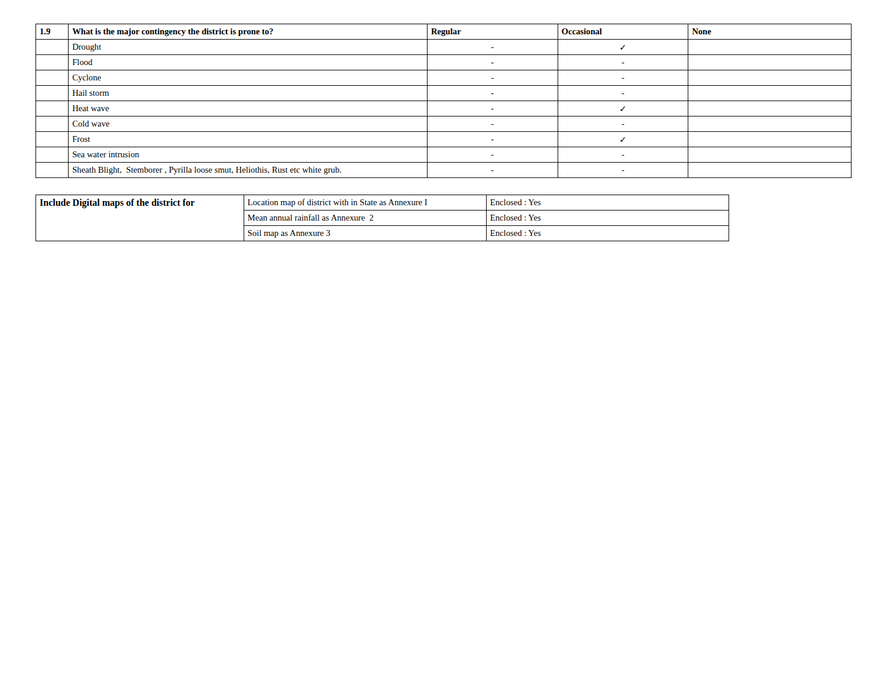| 1.9 | What is the major contingency the district is prone to? | Regular | Occasional | None |
| | Drought | - | ✓ | |
| | Flood | - | - | |
| | Cyclone | - | - | |
| | Hail storm | - | - | |
| | Heat wave | - | ✓ | |
| | Cold wave | - | - | |
| | Frost | - | ✓ | |
| | Sea water intrusion | - | - | |
| | Sheath Blight, Stemborer , Pyrilla loose smut, Heliothis, Rust etc white grub. | - | - | |
| Include Digital maps of the district for | Location map of district with in State as Annexure I | Enclosed : Yes |
| Mean annual rainfall as Annexure 2 | Enclosed : Yes |
| Soil map as Annexure 3 | Enclosed : Yes |